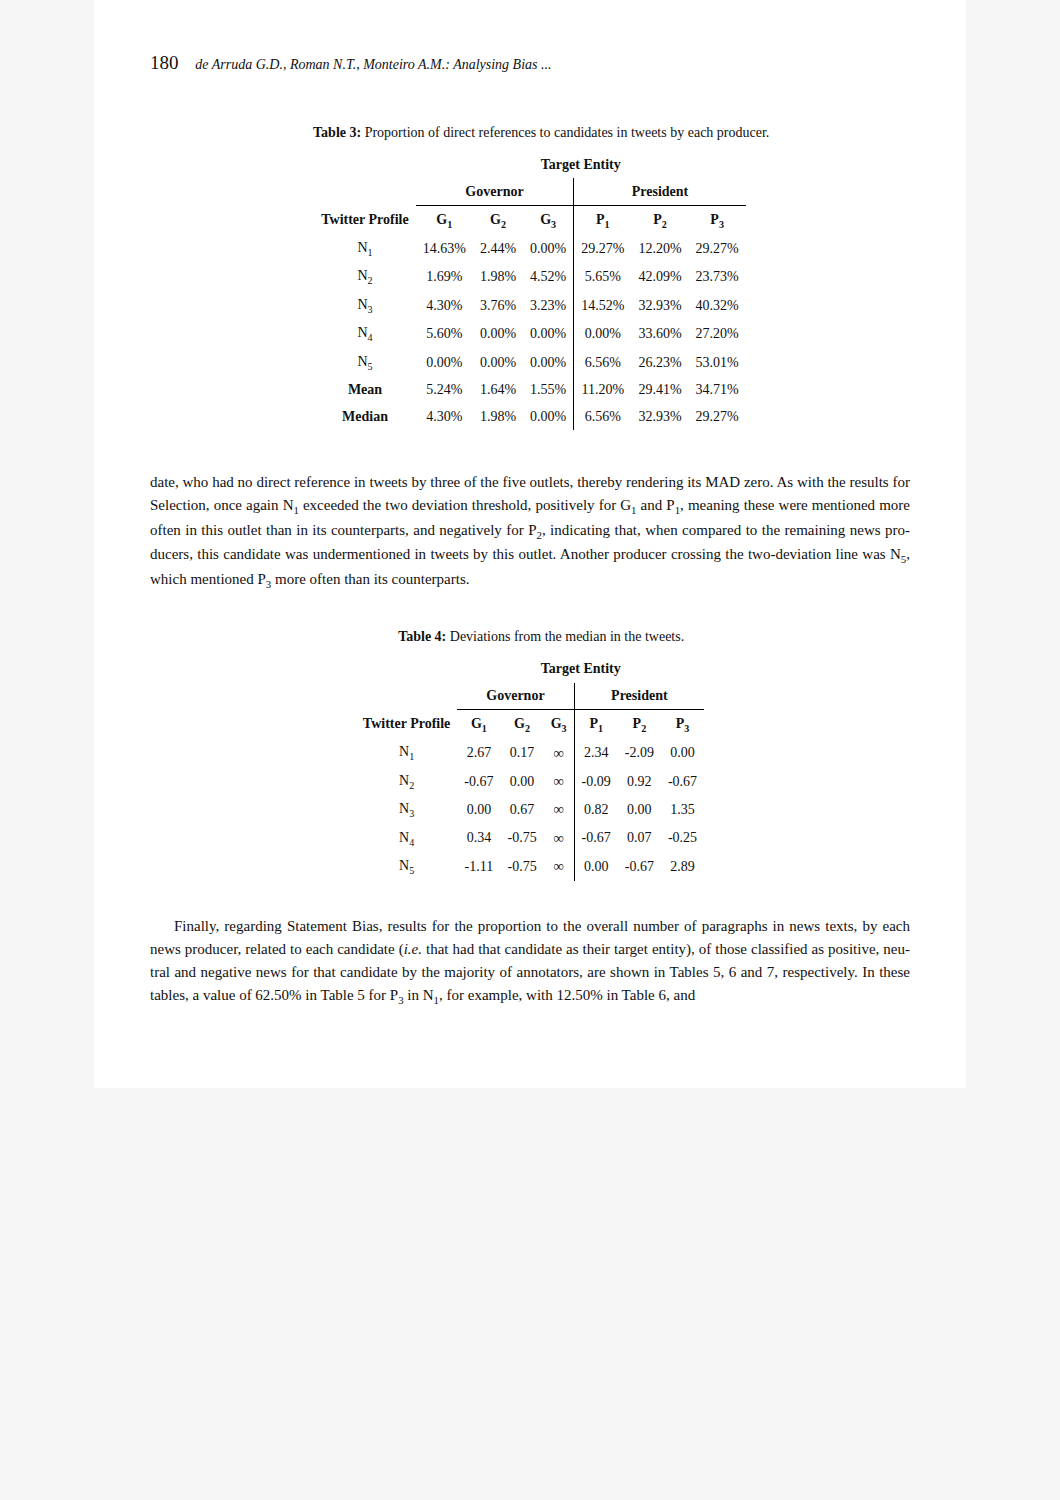180 de Arruda G.D., Roman N.T., Monteiro A.M.: Analysing Bias ...
Table 3: Proportion of direct references to candidates in tweets by each producer.
| | Target Entity |
| | Governor | President |
| Twitter Profile | G 1 | G 2 | G 3 | P 1 | P 2 | P 3 |
| N 1 | 14.63% | 2.44% | 0.00% | 29.27% | 12.20% | 29.27% |
| N 2 | 1.69% | 1.98% | 4.52% | 5.65% | 42.09% | 23.73% |
| N 3 | 4.30% | 3.76% | 3.23% | 14.52% | 32.93% | 40.32% |
| N 4 | 5.60% | 0.00% | 0.00% | 0.00% | 33.60% | 27.20% |
| N 5 | 0.00% | 0.00% | 0.00% | 6.56% | 26.23% | 53.01% |
| Mean | 5.24% | 1.64% | 1.55% | 11.20% | 29.41% | 34.71% |
| Median | 4.30% | 1.98% | 0.00% | 6.56% | 32.93% | 29.27% |
date, who had no direct reference in tweets by three of the five outlets, thereby rendering its MAD zero. As with the results for Selection, once again N1 exceeded the two deviation threshold, positively for G1 and P1, meaning these were mentioned more often in this outlet than in its counterparts, and negatively for P2, indicating that, when compared to the remaining news producers, this candidate was undermentioned in tweets by this outlet. Another producer crossing the two-deviation line was N5, which mentioned P3 more often than its counterparts.
Table 4: Deviations from the median in the tweets.
| | Target Entity |
| | Governor | President |
| Twitter Profile | G 1 | G 2 | G 3 | P 1 | P 2 | P 3 |
| N 1 | 2.67 | 0.17 | ∞ | 2.34 | -2.09 | 0.00 |
| N 2 | -0.67 | 0.00 | ∞ | -0.09 | 0.92 | -0.67 |
| N 3 | 0.00 | 0.67 | ∞ | 0.82 | 0.00 | 1.35 |
| N 4 | 0.34 | -0.75 | ∞ | -0.67 | 0.07 | -0.25 |
| N 5 | -1.11 | -0.75 | ∞ | 0.00 | -0.67 | 2.89 |
Finally, regarding Statement Bias, results for the proportion to the overall number of paragraphs in news texts, by each news producer, related to each candidate (i.e. that had that candidate as their target entity), of those classified as positive, neutral and negative news for that candidate by the majority of annotators, are shown in Tables 5, 6 and 7, respectively. In these tables, a value of 62.50% in Table 5 for P3 in N1, for example, with 12.50% in Table 6, and